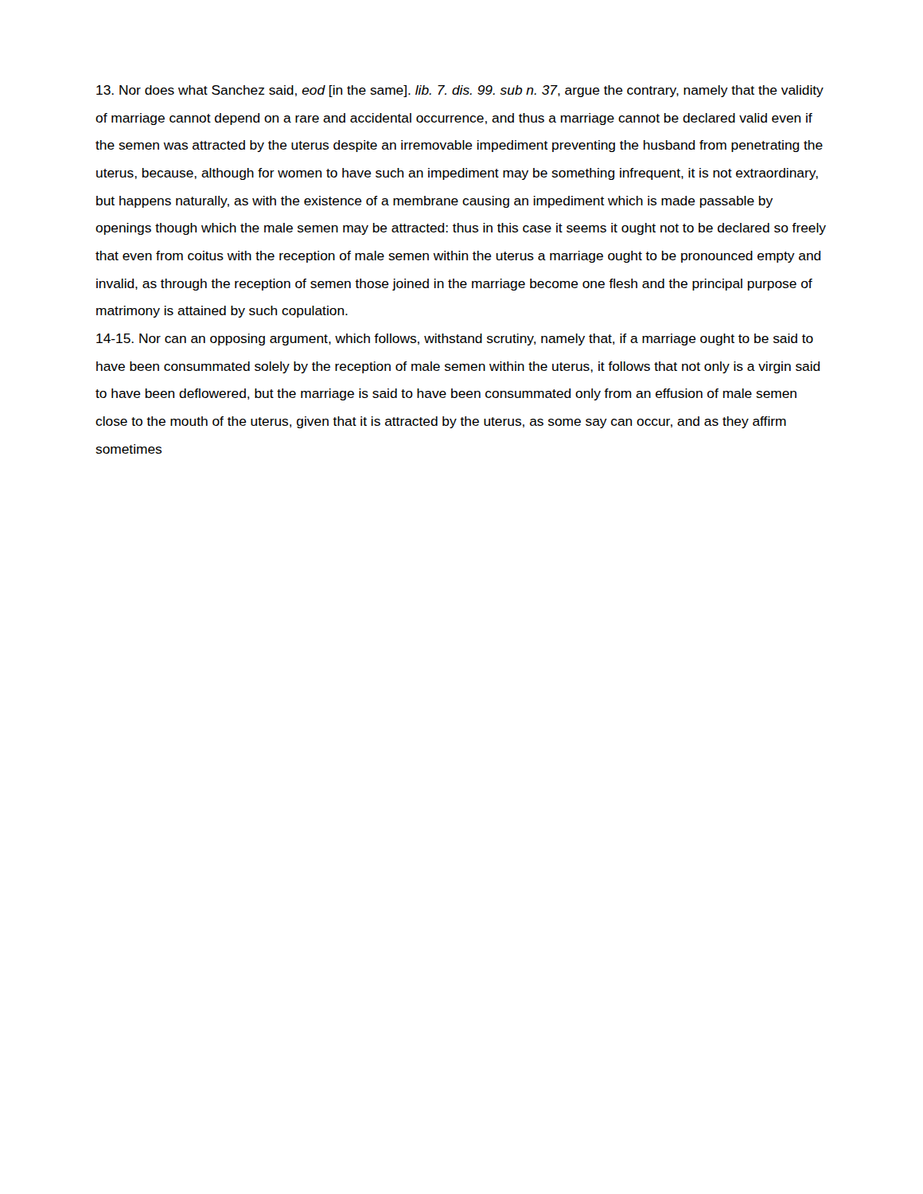13. Nor does what Sanchez said, eod [in the same]. lib. 7. dis. 99. sub n. 37, argue the contrary, namely that the validity of marriage cannot depend on a rare and accidental occurrence, and thus a marriage cannot be declared valid even if the semen was attracted by the uterus despite an irremovable impediment preventing the husband from penetrating the uterus, because, although for women to have such an impediment may be something infrequent, it is not extraordinary, but happens naturally, as with the existence of a membrane causing an impediment which is made passable by openings though which the male semen may be attracted: thus in this case it seems it ought not to be declared so freely that even from coitus with the reception of male semen within the uterus a marriage ought to be pronounced empty and invalid, as through the reception of semen those joined in the marriage become one flesh and the principal purpose of matrimony is attained by such copulation.
14-15. Nor can an opposing argument, which follows, withstand scrutiny, namely that, if a marriage ought to be said to have been consummated solely by the reception of male semen within the uterus, it follows that not only is a virgin said to have been deflowered, but the marriage is said to have been consummated only from an effusion of male semen close to the mouth of the uterus, given that it is attracted by the uterus, as some say can occur, and as they affirm sometimes